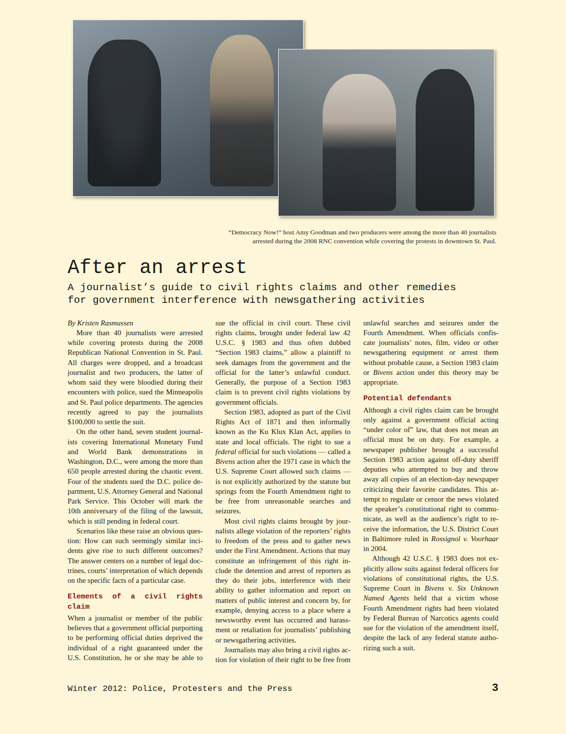“Democracy Now!” host Amy Goodman and two producers were among the more than 40 journalists
arrested during the 2008 RNC convention while covering the protests in downtown St. Paul.
After an arrest
A journalist’s guide to civil rights claims and other remedies
for government interference with newsgathering activities
By Kristen Rasmussen
More than 40 journalists were arrested while covering protests during the 2008 Republican National Convention in St. Paul. All charges were dropped, and a broadcast journalist and two producers, the latter of whom said they were bloodied during their encounters with police, sued the Minneapolis and St. Paul police departments. The agencies recently agreed to pay the journalists $100,000 to settle the suit.
On the other hand, seven student journalists covering International Monetary Fund and World Bank demonstrations in Washington, D.C., were among the more than 650 people arrested during the chaotic event. Four of the students sued the D.C. police department, U.S. Attorney General and National Park Service. This October will mark the 10th anniversary of the filing of the lawsuit, which is still pending in federal court.
Scenarios like these raise an obvious question: How can such seemingly similar incidents give rise to such different outcomes? The answer centers on a number of legal doctrines, courts’ interpretation of which depends on the specific facts of a particular case.
Elements of a civil rights claim
When a journalist or member of the public believes that a government official purporting to be performing official duties deprived the individual of a right guaranteed under the U.S. Constitution, he or she may be able to sue the official in civil court. These civil rights claims, brought under federal law 42 U.S.C. § 1983 and thus often dubbed “Section 1983 claims,” allow a plaintiff to seek damages from the government and the official for the latter’s unlawful conduct. Generally, the purpose of a Section 1983 claim is to prevent civil rights violations by government officials.
Section 1983, adopted as part of the Civil Rights Act of 1871 and then informally known as the Ku Klux Klan Act, applies to state and local officials. The right to sue a federal official for such violations — called a Bivens action after the 1971 case in which the U.S. Supreme Court allowed such claims — is not explicitly authorized by the statute but springs from the Fourth Amendment right to be free from unreasonable searches and seizures.
Most civil rights claims brought by journalists allege violation of the reporters’ rights to freedom of the press and to gather news under the First Amendment. Actions that may constitute an infringement of this right include the detention and arrest of reporters as they do their jobs, interference with their ability to gather information and report on matters of public interest and concern by, for example, denying access to a place where a newsworthy event has occurred and harassment or retaliation for journalists’ publishing or newsgathering activities.
Journalists may also bring a civil rights action for violation of their right to be free from unlawful searches and seizures under the Fourth Amendment. When officials confiscate journalists’ notes, film, video or other newsgathering equipment or arrest them without probable cause, a Section 1983 claim or Bivens action under this theory may be appropriate.
Potential defendants
Although a civil rights claim can be brought only against a government official acting “under color of” law, that does not mean an official must be on duty. For example, a newspaper publisher brought a successful Section 1983 action against off-duty sheriff deputies who attempted to buy and throw away all copies of an election-day newspaper criticizing their favorite candidates. This attempt to regulate or censor the news violated the speaker’s constitutional right to communicate, as well as the audience’s right to receive the information, the U.S. District Court in Baltimore ruled in Rossignol v. Voorhaar in 2004.
Although 42 U.S.C. § 1983 does not explicitly allow suits against federal officers for violations of constitutional rights, the U.S. Supreme Court in Bivens v. Six Unknown Named Agents held that a victim whose Fourth Amendment rights had been violated by Federal Bureau of Narcotics agents could sue for the violation of the amendment itself, despite the lack of any federal statute authorizing such a suit.
Winter 2012: Police, Protesters and the Press
3